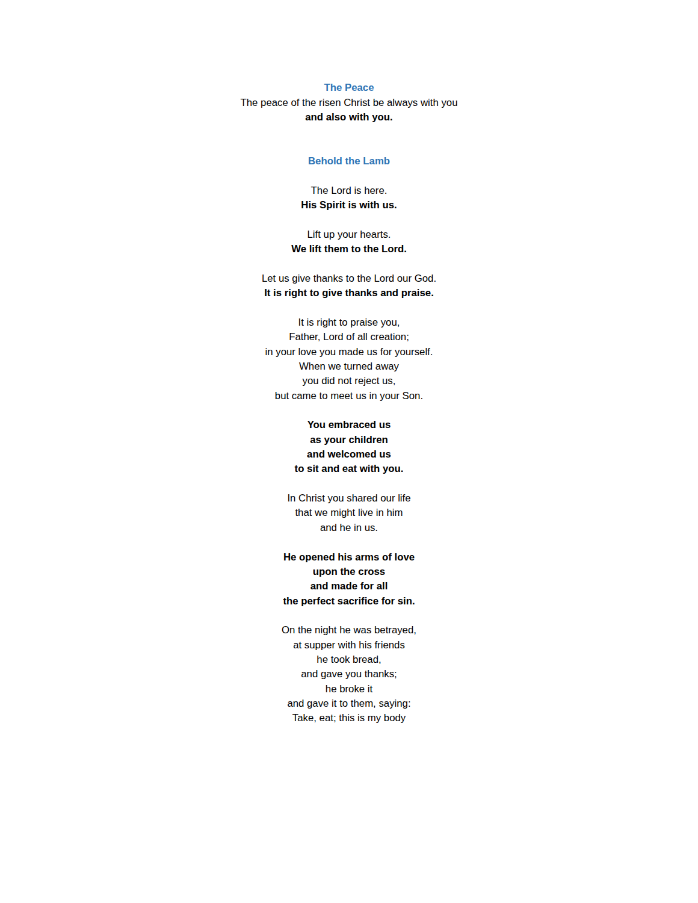The Peace
The peace of the risen Christ be always with you
and also with you.
Behold the Lamb
The Lord is here.
His Spirit is with us.
Lift up your hearts.
We lift them to the Lord.
Let us give thanks to the Lord our God.
It is right to give thanks and praise.
It is right to praise you,
Father, Lord of all creation;
in your love you made us for yourself.
When we turned away
you did not reject us,
but came to meet us in your Son.
You embraced us
as your children
and welcomed us
to sit and eat with you.
In Christ you shared our life
that we might live in him
and he in us.
He opened his arms of love
upon the cross
and made for all
the perfect sacrifice for sin.
On the night he was betrayed,
at supper with his friends
he took bread,
and gave you thanks;
he broke it
and gave it to them, saying:
Take, eat; this is my body